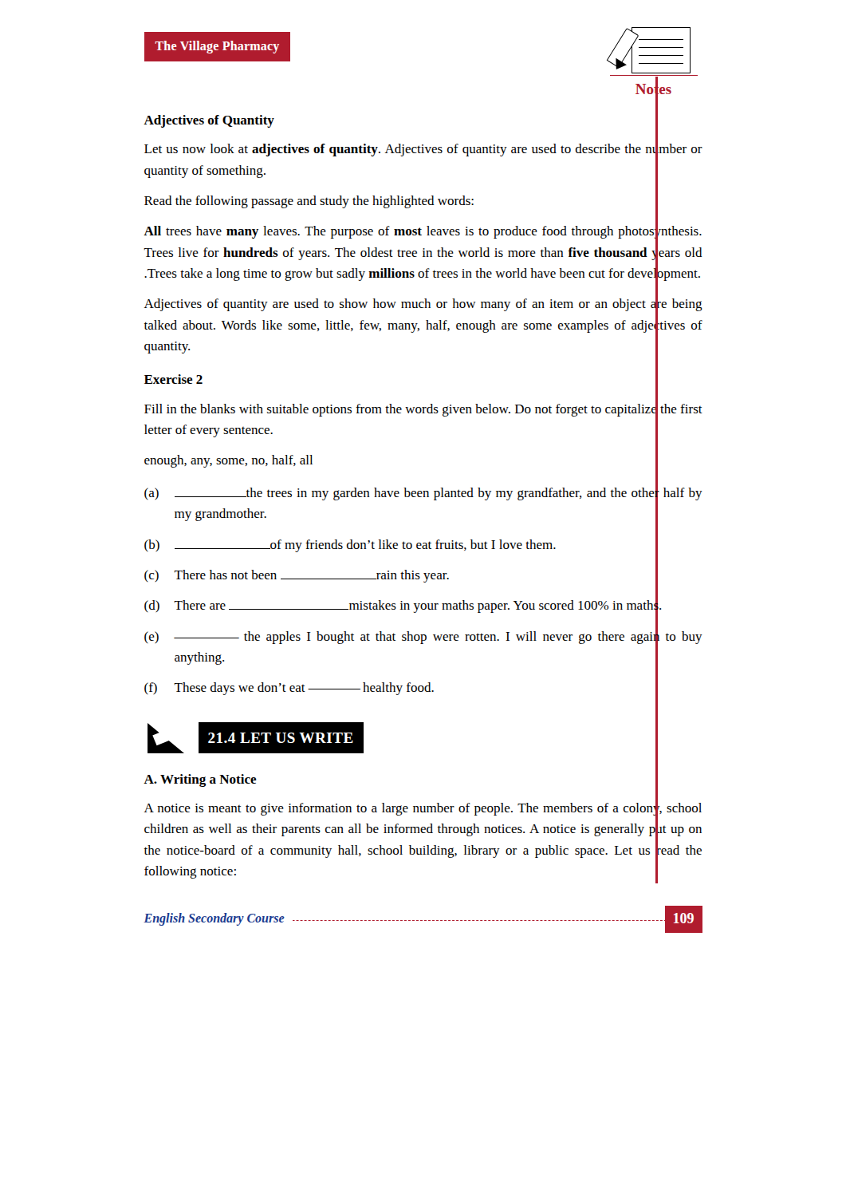The Village Pharmacy
Notes
Adjectives of Quantity
Let us now look at adjectives of quantity. Adjectives of quantity are used to describe the number or quantity of something.
Read the following passage and study the highlighted words:
All trees have many leaves. The purpose of most leaves is to produce food through photosynthesis. Trees live for hundreds of years. The oldest tree in the world is more than five thousand years old .Trees take a long time to grow but sadly millions of trees in the world have been cut for development.
Adjectives of quantity are used to show how much or how many of an item or an object are being talked about. Words like some, little, few, many, half, enough are some examples of adjectives of quantity.
Exercise 2
Fill in the blanks with suitable options from the words given below. Do not forget to capitalize the first letter of every sentence.
enough, any, some, no, half, all
(a) the trees in my garden have been planted by my grandfather, and the other half by my grandmother.
(b) of my friends don’t like to eat fruits, but I love them.
(c) There has not been rain this year.
(d) There are mistakes in your maths paper. You scored 100% in maths.
(e)————— the apples I bought at that shop were rotten. I will never go there again to buy anything.
(f) These days we don’t eat ———— healthy food.
21.4 LET US WRITE
A. Writing a Notice
A notice is meant to give information to a large number of people. The members of a colony, school children as well as their parents can all be informed through notices. A notice is generally put up on the notice-board of a community hall, school building, library or a public space. Let us read the following notice:
English Secondary Course
109